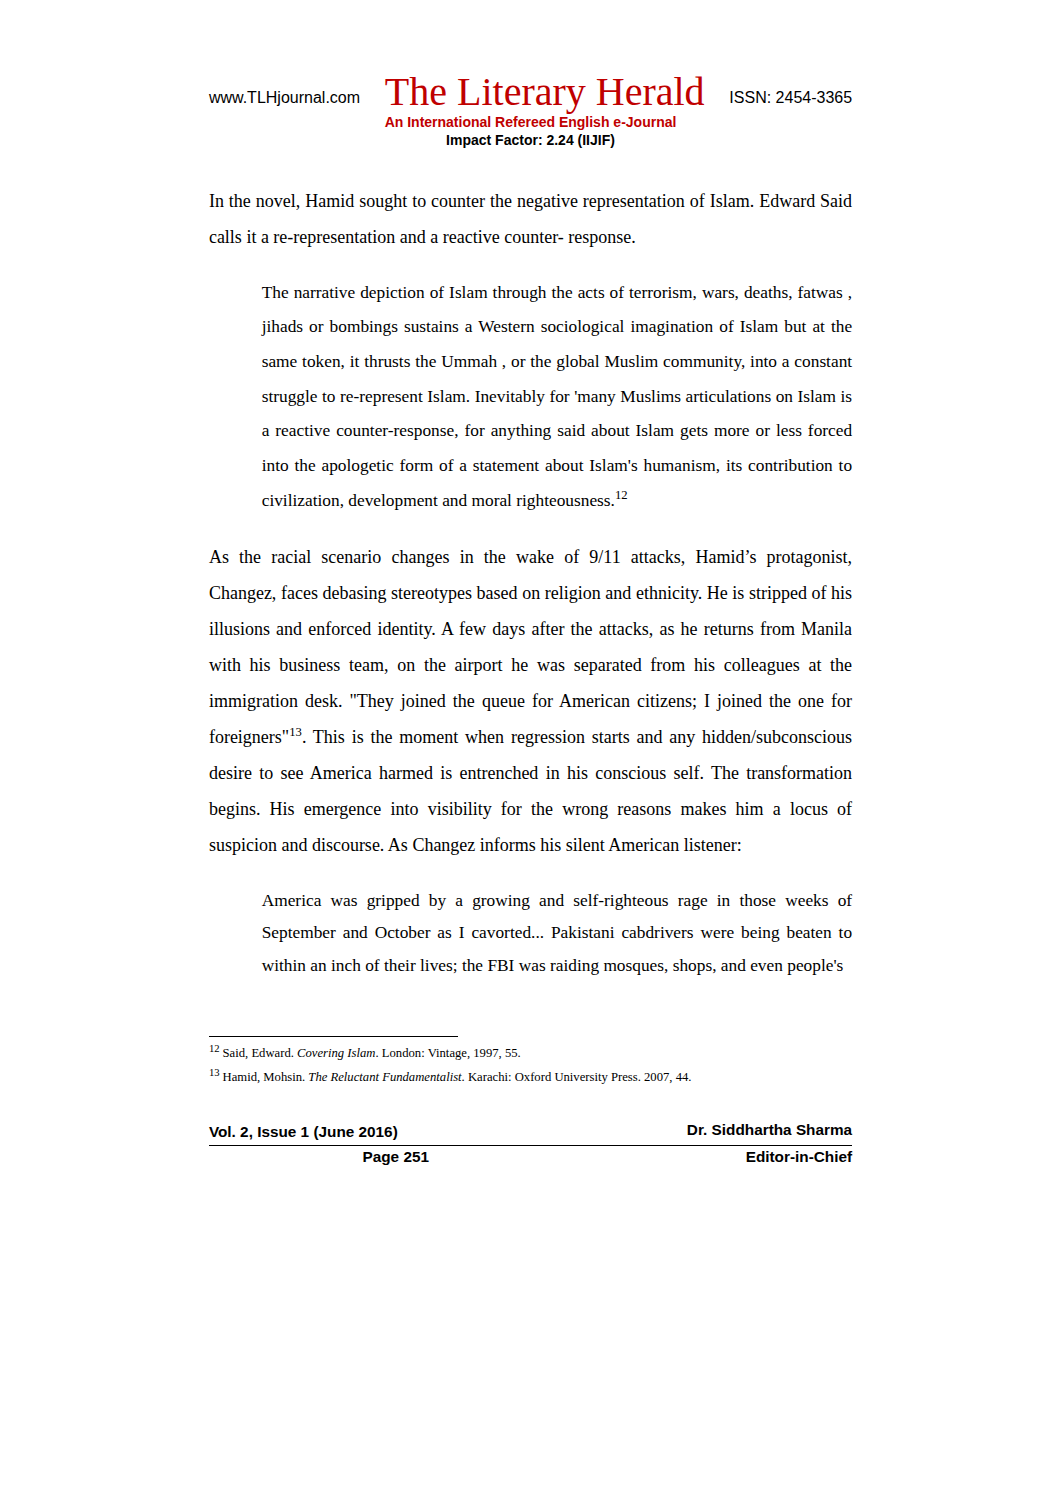www.TLHjournal.com
The Literary Herald
ISSN: 2454-3365
An International Refereed English e-Journal
Impact Factor: 2.24 (IIJIF)
In the novel, Hamid sought to counter the negative representation of Islam. Edward Said calls it a re-representation and a reactive counter- response.
The narrative depiction of Islam through the acts of terrorism, wars, deaths, fatwas , jihads or bombings sustains a Western sociological imagination of Islam but at the same token, it thrusts the Ummah , or the global Muslim community, into a constant struggle to re-represent Islam. Inevitably for 'many Muslims articulations on Islam is a reactive counter-response, for anything said about Islam gets more or less forced into the apologetic form of a statement about Islam's humanism, its contribution to civilization, development and moral righteousness.12
As the racial scenario changes in the wake of 9/11 attacks, Hamid’s protagonist, Changez, faces debasing stereotypes based on religion and ethnicity. He is stripped of his illusions and enforced identity. A few days after the attacks, as he returns from Manila with his business team, on the airport he was separated from his colleagues at the immigration desk. "They joined the queue for American citizens; I joined the one for foreigners"13. This is the moment when regression starts and any hidden/subconscious desire to see America harmed is entrenched in his conscious self. The transformation begins. His emergence into visibility for the wrong reasons makes him a locus of suspicion and discourse. As Changez informs his silent American listener:
America was gripped by a growing and self-righteous rage in those weeks of September and October as I cavorted... Pakistani cabdrivers were being beaten to within an inch of their lives; the FBI was raiding mosques, shops, and even people's
12 Said, Edward. Covering Islam. London: Vintage, 1997, 55.
13 Hamid, Mohsin. The Reluctant Fundamentalist. Karachi: Oxford University Press. 2007, 44.
Vol. 2, Issue 1 (June 2016)
Dr. Siddhartha Sharma
Page 251
Editor-in-Chief